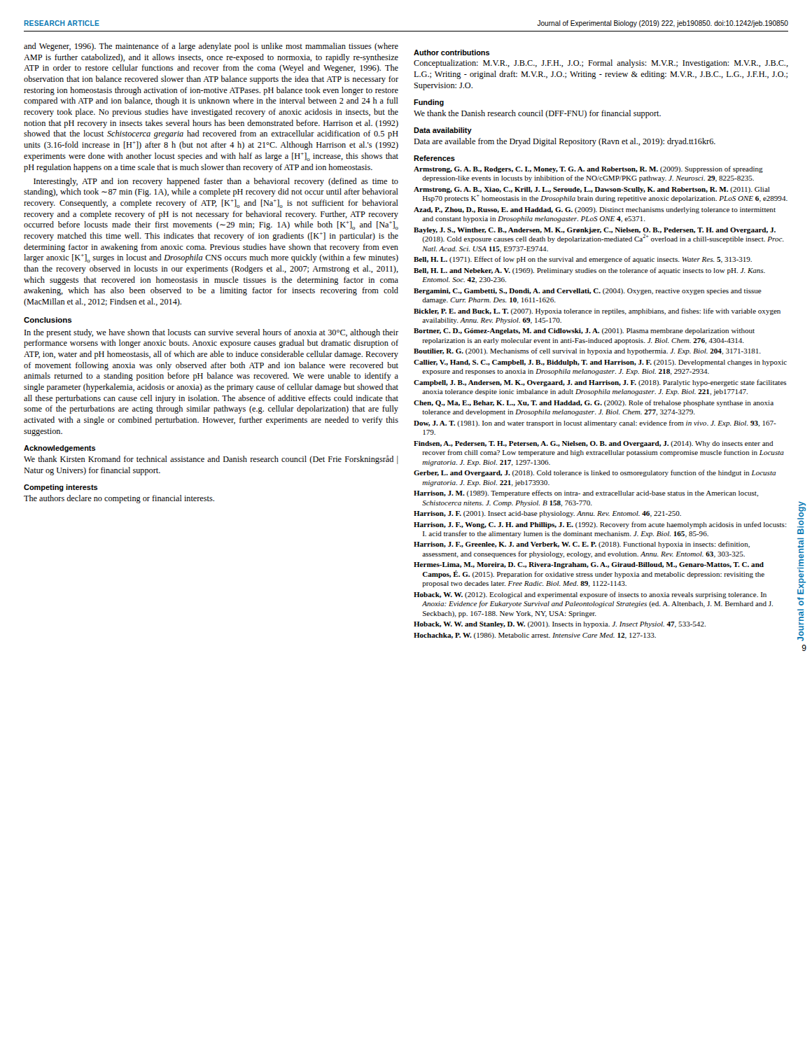RESEARCH ARTICLE
Journal of Experimental Biology (2019) 222, jeb190850. doi:10.1242/jeb.190850
and Wegener, 1996). The maintenance of a large adenylate pool is unlike most mammalian tissues (where AMP is further catabolized), and it allows insects, once re-exposed to normoxia, to rapidly re-synthesize ATP in order to restore cellular functions and recover from the coma (Weyel and Wegener, 1996). The observation that ion balance recovered slower than ATP balance supports the idea that ATP is necessary for restoring ion homeostasis through activation of ion-motive ATPases. pH balance took even longer to restore compared with ATP and ion balance, though it is unknown where in the interval between 2 and 24 h a full recovery took place. No previous studies have investigated recovery of anoxic acidosis in insects, but the notion that pH recovery in insects takes several hours has been demonstrated before. Harrison et al. (1992) showed that the locust Schistocerca gregaria had recovered from an extracellular acidification of 0.5 pH units (3.16-fold increase in [H+]) after 8 h (but not after 4 h) at 21°C. Although Harrison et al.'s (1992) experiments were done with another locust species and with half as large a [H+]o increase, this shows that pH regulation happens on a time scale that is much slower than recovery of ATP and ion homeostasis.
Interestingly, ATP and ion recovery happened faster than a behavioral recovery (defined as time to standing), which took ∼87 min (Fig. 1A), while a complete pH recovery did not occur until after behavioral recovery. Consequently, a complete recovery of ATP, [K+]o and [Na+]o is not sufficient for behavioral recovery and a complete recovery of pH is not necessary for behavioral recovery. Further, ATP recovery occurred before locusts made their first movements (∼29 min; Fig. 1A) while both [K+]o and [Na+]o recovery matched this time well. This indicates that recovery of ion gradients ([K+] in particular) is the determining factor in awakening from anoxic coma. Previous studies have shown that recovery from even larger anoxic [K+]o surges in locust and Drosophila CNS occurs much more quickly (within a few minutes) than the recovery observed in locusts in our experiments (Rodgers et al., 2007; Armstrong et al., 2011), which suggests that recovered ion homeostasis in muscle tissues is the determining factor in coma awakening, which has also been observed to be a limiting factor for insects recovering from cold (MacMillan et al., 2012; Findsen et al., 2014).
Conclusions
In the present study, we have shown that locusts can survive several hours of anoxia at 30°C, although their performance worsens with longer anoxic bouts. Anoxic exposure causes gradual but dramatic disruption of ATP, ion, water and pH homeostasis, all of which are able to induce considerable cellular damage. Recovery of movement following anoxia was only observed after both ATP and ion balance were recovered but animals returned to a standing position before pH balance was recovered. We were unable to identify a single parameter (hyperkalemia, acidosis or anoxia) as the primary cause of cellular damage but showed that all these perturbations can cause cell injury in isolation. The absence of additive effects could indicate that some of the perturbations are acting through similar pathways (e.g. cellular depolarization) that are fully activated with a single or combined perturbation. However, further experiments are needed to verify this suggestion.
Acknowledgements
We thank Kirsten Kromand for technical assistance and Danish research council (Det Frie Forskningsråd | Natur og Univers) for financial support.
Competing interests
The authors declare no competing or financial interests.
Author contributions
Conceptualization: M.V.R., J.B.C., J.F.H., J.O.; Formal analysis: M.V.R.; Investigation: M.V.R., J.B.C., L.G.; Writing - original draft: M.V.R., J.O.; Writing - review & editing: M.V.R., J.B.C., L.G., J.F.H., J.O.; Supervision: J.O.
Funding
We thank the Danish research council (DFF-FNU) for financial support.
Data availability
Data are available from the Dryad Digital Repository (Ravn et al., 2019): dryad.tt16kr6.
References
Armstrong, G. A. B., Rodgers, C. I., Money, T. G. A. and Robertson, R. M. (2009). Suppression of spreading depression-like events in locusts by inhibition of the NO/cGMP/PKG pathway. J. Neurosci. 29, 8225-8235.
Armstrong, G. A. B., Xiao, C., Krill, J. L., Seroude, L., Dawson-Scully, K. and Robertson, R. M. (2011). Glial Hsp70 protects K+ homeostasis in the Drosophila brain during repetitive anoxic depolarization. PLoS ONE 6, e28994.
Azad, P., Zhou, D., Russo, E. and Haddad, G. G. (2009). Distinct mechanisms underlying tolerance to intermittent and constant hypoxia in Drosophila melanogaster. PLoS ONE 4, e5371.
Bayley, J. S., Winther, C. B., Andersen, M. K., Grønkjær, C., Nielsen, O. B., Pedersen, T. H. and Overgaard, J. (2018). Cold exposure causes cell death by depolarization-mediated Ca2+ overload in a chill-susceptible insect. Proc. Natl. Acad. Sci. USA 115, E9737-E9744.
Bell, H. L. (1971). Effect of low pH on the survival and emergence of aquatic insects. Water Res. 5, 313-319.
Bell, H. L. and Nebeker, A. V. (1969). Preliminary studies on the tolerance of aquatic insects to low pH. J. Kans. Entomol. Soc. 42, 230-236.
Bergamini, C., Gambetti, S., Dondi, A. and Cervellati, C. (2004). Oxygen, reactive oxygen species and tissue damage. Curr. Pharm. Des. 10, 1611-1626.
Bickler, P. E. and Buck, L. T. (2007). Hypoxia tolerance in reptiles, amphibians, and fishes: life with variable oxygen availability. Annu. Rev. Physiol. 69, 145-170.
Bortner, C. D., Gómez-Angelats, M. and Cidlowski, J. A. (2001). Plasma membrane depolarization without repolarization is an early molecular event in anti-Fas-induced apoptosis. J. Biol. Chem. 276, 4304-4314.
Boutilier, R. G. (2001). Mechanisms of cell survival in hypoxia and hypothermia. J. Exp. Biol. 204, 3171-3181.
Callier, V., Hand, S. C., Campbell, J. B., Biddulph, T. and Harrison, J. F. (2015). Developmental changes in hypoxic exposure and responses to anoxia in Drosophila melanogaster. J. Exp. Biol. 218, 2927-2934.
Campbell, J. B., Andersen, M. K., Overgaard, J. and Harrison, J. F. (2018). Paralytic hypo-energetic state facilitates anoxia tolerance despite ionic imbalance in adult Drosophila melanogaster. J. Exp. Biol. 221, jeb177147.
Chen, Q., Ma, E., Behar, K. L., Xu, T. and Haddad, G. G. (2002). Role of trehalose phosphate synthase in anoxia tolerance and development in Drosophila melanogaster. J. Biol. Chem. 277, 3274-3279.
Dow, J. A. T. (1981). Ion and water transport in locust alimentary canal: evidence from in vivo. J. Exp. Biol. 93, 167-179.
Findsen, A., Pedersen, T. H., Petersen, A. G., Nielsen, O. B. and Overgaard, J. (2014). Why do insects enter and recover from chill coma? Low temperature and high extracellular potassium compromise muscle function in Locusta migratoria. J. Exp. Biol. 217, 1297-1306.
Gerber, L. and Overgaard, J. (2018). Cold tolerance is linked to osmoregulatory function of the hindgut in Locusta migratoria. J. Exp. Biol. 221, jeb173930.
Harrison, J. M. (1989). Temperature effects on intra- and extracellular acid-base status in the American locust, Schistocerca nitens. J. Comp. Physiol. B 158, 763-770.
Harrison, J. F. (2001). Insect acid-base physiology. Annu. Rev. Entomol. 46, 221-250.
Harrison, J. F., Wong, C. J. H. and Phillips, J. E. (1992). Recovery from acute haemolymph acidosis in unfed locusts: I. acid transfer to the alimentary lumen is the dominant mechanism. J. Exp. Biol. 165, 85-96.
Harrison, J. F., Greenlee, K. J. and Verberk, W. C. E. P. (2018). Functional hypoxia in insects: definition, assessment, and consequences for physiology, ecology, and evolution. Annu. Rev. Entomol. 63, 303-325.
Hermes-Lima, M., Moreira, D. C., Rivera-Ingraham, G. A., Giraud-Billoud, M., Genaro-Mattos, T. C. and Campos, É. G. (2015). Preparation for oxidative stress under hypoxia and metabolic depression: revisiting the proposal two decades later. Free Radic. Biol. Med. 89, 1122-1143.
Hoback, W. W. (2012). Ecological and experimental exposure of insects to anoxia reveals surprising tolerance. In Anoxia: Evidence for Eukaryote Survival and Paleontological Strategies (ed. A. Altenbach, J. M. Bernhard and J. Seckbach), pp. 167-188. New York, NY, USA: Springer.
Hoback, W. W. and Stanley, D. W. (2001). Insects in hypoxia. J. Insect Physiol. 47, 533-542.
Hochachka, P. W. (1986). Metabolic arrest. Intensive Care Med. 12, 127-133.
Journal of Experimental Biology
9